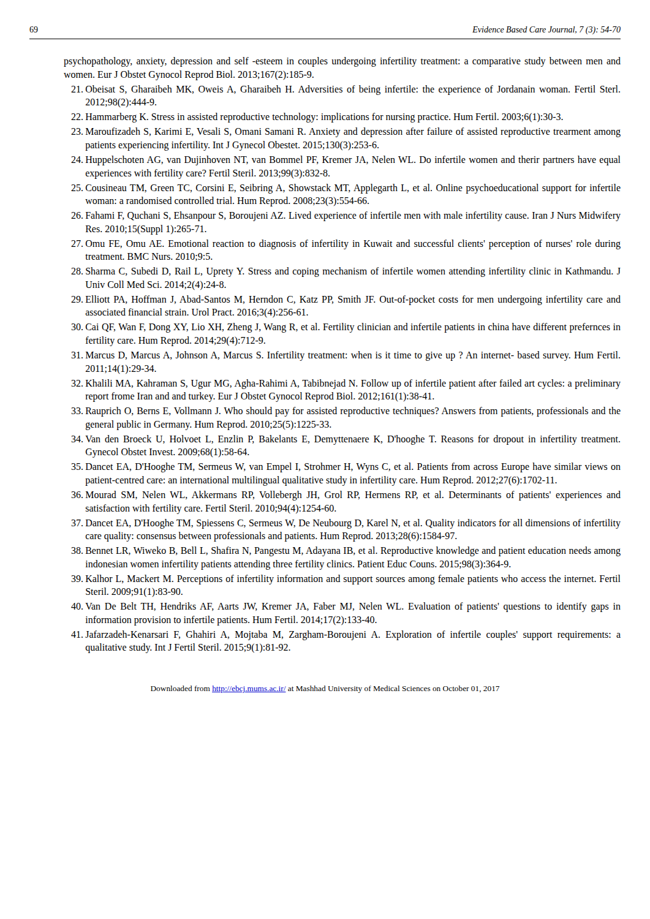69 Evidence Based Care Journal, 7 (3): 54-70
psychopathology, anxiety, depression and self -esteem in couples undergoing infertility treatment: a comparative study between men and women. Eur J Obstet Gynocol Reprod Biol. 2013;167(2):185-9.
21 Obeisat S, Gharaibeh MK, Oweis A, Gharaibeh H. Adversities of being infertile: the experience of Jordanain woman. Fertil Sterl. 2012;98(2):444-9.
22 Hammarberg K. Stress in assisted reproductive technology: implications for nursing practice. Hum Fertil. 2003;6(1):30-3.
23 Maroufizadeh S, Karimi E, Vesali S, Omani Samani R. Anxiety and depression after failure of assisted reproductive trearment among patients experiencing infertility. Int J Gynecol Obestet. 2015;130(3):253-6.
24 Huppelschoten AG, van Dujinhoven NT, van Bommel PF, Kremer JA, Nelen WL. Do infertile women and therir partners have equal experiences with fertility care? Fertil Steril. 2013;99(3):832-8.
25 Cousineau TM, Green TC, Corsini E, Seibring A, Showstack MT, Applegarth L, et al. Online psychoeducational support for infertile woman: a randomised controlled trial. Hum Reprod. 2008;23(3):554-66.
26 Fahami F, Quchani S, Ehsanpour S, Boroujeni AZ. Lived experience of infertile men with male infertility cause. Iran J Nurs Midwifery Res. 2010;15(Suppl 1):265-71.
27 Omu FE, Omu AE. Emotional reaction to diagnosis of infertility in Kuwait and successful clients' perception of nurses' role during treatment. BMC Nurs. 2010;9:5.
28 Sharma C, Subedi D, Rail L, Uprety Y. Stress and coping mechanism of infertile women attending infertility clinic in Kathmandu. J Univ Coll Med Sci. 2014;2(4):24-8.
29 Elliott PA, Hoffman J, Abad-Santos M, Herndon C, Katz PP, Smith JF. Out-of-pocket costs for men undergoing infertility care and associated financial strain. Urol Pract. 2016;3(4):256-61.
30 Cai QF, Wan F, Dong XY, Lio XH, Zheng J, Wang R, et al. Fertility clinician and infertile patients in china have different prefernces in fertility care. Hum Reprod. 2014;29(4):712-9.
31 Marcus D, Marcus A, Johnson A, Marcus S. Infertility treatment: when is it time to give up ? An internet- based survey. Hum Fertil. 2011;14(1):29-34.
32 Khalili MA, Kahraman S, Ugur MG, Agha-Rahimi A, Tabibnejad N. Follow up of infertile patient after failed art cycles: a preliminary report frome Iran and and turkey. Eur J Obstet Gynocol Reprod Biol. 2012;161(1):38-41.
33 Rauprich O, Berns E, Vollmann J. Who should pay for assisted reproductive techniques? Answers from patients, professionals and the general public in Germany. Hum Reprod. 2010;25(5):1225-33.
34 Van den Broeck U, Holvoet L, Enzlin P, Bakelants E, Demyttenaere K, D'hooghe T. Reasons for dropout in infertility treatment. Gynecol Obstet Invest. 2009;68(1):58-64.
35 Dancet EA, D'Hooghe TM, Sermeus W, van Empel I, Strohmer H, Wyns C, et al. Patients from across Europe have similar views on patient-centred care: an international multilingual qualitative study in infertility care. Hum Reprod. 2012;27(6):1702-11.
36 Mourad SM, Nelen WL, Akkermans RP, Vollebergh JH, Grol RP, Hermens RP, et al. Determinants of patients' experiences and satisfaction with fertility care. Fertil Steril. 2010;94(4):1254-60.
37 Dancet EA, D'Hooghe TM, Spiessens C, Sermeus W, De Neubourg D, Karel N, et al. Quality indicators for all dimensions of infertility care quality: consensus between professionals and patients. Hum Reprod. 2013;28(6):1584-97.
38 Bennet LR, Wiweko B, Bell L, Shafira N, Pangestu M, Adayana IB, et al. Reproductive knowledge and patient education needs among indonesian women infertility patients attending three fertility clinics. Patient Educ Couns. 2015;98(3):364-9.
39 Kalhor L, Mackert M. Perceptions of infertility information and support sources among female patients who access the internet. Fertil Steril. 2009;91(1):83-90.
40 Van De Belt TH, Hendriks AF, Aarts JW, Kremer JA, Faber MJ, Nelen WL. Evaluation of patients' questions to identify gaps in information provision to infertile patients. Hum Fertil. 2014;17(2):133-40.
41 Jafarzadeh-Kenarsari F, Ghahiri A, Mojtaba M, Zargham-Boroujeni A. Exploration of infertile couples' support requirements: a qualitative study. Int J Fertil Steril. 2015;9(1):81-92.
Downloaded from http://ebcj.mums.ac.ir/ at Mashhad University of Medical Sciences on October 01, 2017